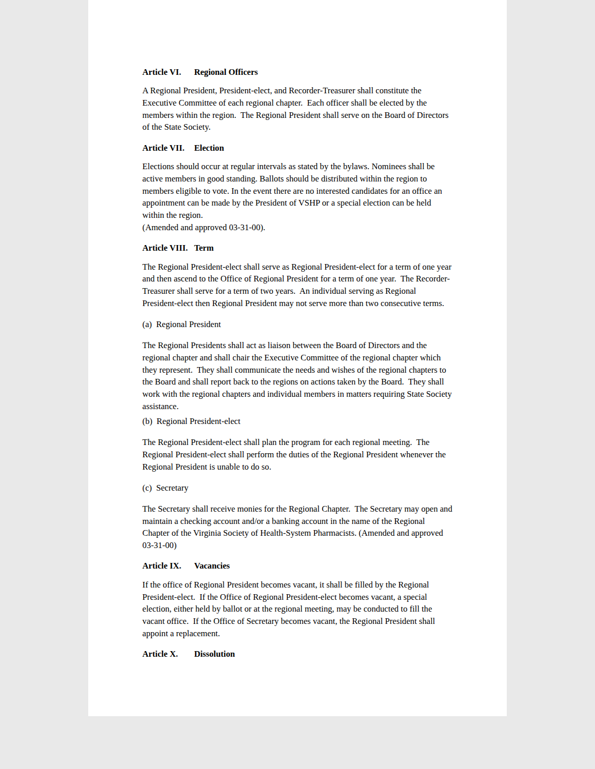Article VI. Regional Officers
A Regional President, President-elect, and Recorder-Treasurer shall constitute the Executive Committee of each regional chapter. Each officer shall be elected by the members within the region. The Regional President shall serve on the Board of Directors of the State Society.
Article VII. Election
Elections should occur at regular intervals as stated by the bylaws. Nominees shall be active members in good standing. Ballots should be distributed within the region to members eligible to vote. In the event there are no interested candidates for an office an appointment can be made by the President of VSHP or a special election can be held within the region.
(Amended and approved 03-31-00).
Article VIII. Term
The Regional President-elect shall serve as Regional President-elect for a term of one year and then ascend to the Office of Regional President for a term of one year. The Recorder-Treasurer shall serve for a term of two years. An individual serving as Regional President-elect then Regional President may not serve more than two consecutive terms.
(a) Regional President
The Regional Presidents shall act as liaison between the Board of Directors and the regional chapter and shall chair the Executive Committee of the regional chapter which they represent. They shall communicate the needs and wishes of the regional chapters to the Board and shall report back to the regions on actions taken by the Board. They shall work with the regional chapters and individual members in matters requiring State Society assistance.
(b) Regional President-elect
The Regional President-elect shall plan the program for each regional meeting. The Regional President-elect shall perform the duties of the Regional President whenever the Regional President is unable to do so.
(c) Secretary
The Secretary shall receive monies for the Regional Chapter. The Secretary may open and maintain a checking account and/or a banking account in the name of the Regional Chapter of the Virginia Society of Health-System Pharmacists. (Amended and approved 03-31-00)
Article IX. Vacancies
If the office of Regional President becomes vacant, it shall be filled by the Regional President-elect. If the Office of Regional President-elect becomes vacant, a special election, either held by ballot or at the regional meeting, may be conducted to fill the vacant office. If the Office of Secretary becomes vacant, the Regional President shall appoint a replacement.
Article X. Dissolution